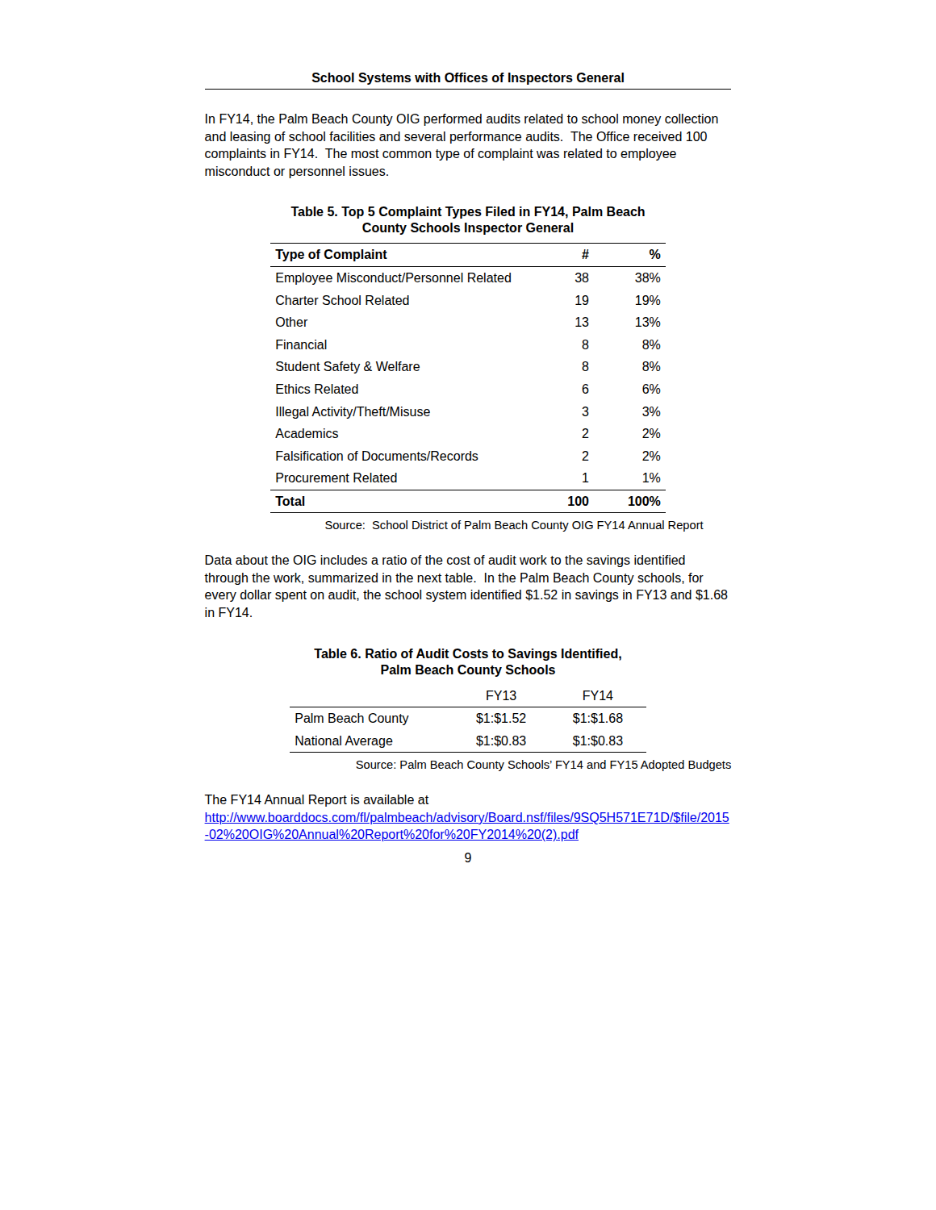School Systems with Offices of Inspectors General
In FY14, the Palm Beach County OIG performed audits related to school money collection and leasing of school facilities and several performance audits. The Office received 100 complaints in FY14. The most common type of complaint was related to employee misconduct or personnel issues.
Table 5. Top 5 Complaint Types Filed in FY14, Palm Beach
County Schools Inspector General
| Type of Complaint | # | % |
| --- | --- | --- |
| Employee Misconduct/Personnel Related | 38 | 38% |
| Charter School Related | 19 | 19% |
| Other | 13 | 13% |
| Financial | 8 | 8% |
| Student Safety & Welfare | 8 | 8% |
| Ethics Related | 6 | 6% |
| Illegal Activity/Theft/Misuse | 3 | 3% |
| Academics | 2 | 2% |
| Falsification of Documents/Records | 2 | 2% |
| Procurement Related | 1 | 1% |
| Total | 100 | 100% |
Source: School District of Palm Beach County OIG FY14 Annual Report
Data about the OIG includes a ratio of the cost of audit work to the savings identified through the work, summarized in the next table. In the Palm Beach County schools, for every dollar spent on audit, the school system identified $1.52 in savings in FY13 and $1.68 in FY14.
Table 6. Ratio of Audit Costs to Savings Identified,
Palm Beach County Schools
| | FY13 | FY14 |
| --- | --- | --- |
| Palm Beach County | $1:$1.52 | $1:$1.68 |
| National Average | $1:$0.83 | $1:$0.83 |
Source: Palm Beach County Schools’ FY14 and FY15 Adopted Budgets
The FY14 Annual Report is available at
http://www.boarddocs.com/fl/palmbeach/advisory/Board.nsf/files/9SQ5H571E71D/$file/2015-02%20OIG%20Annual%20Report%20for%20FY2014%20(2).pdf
9